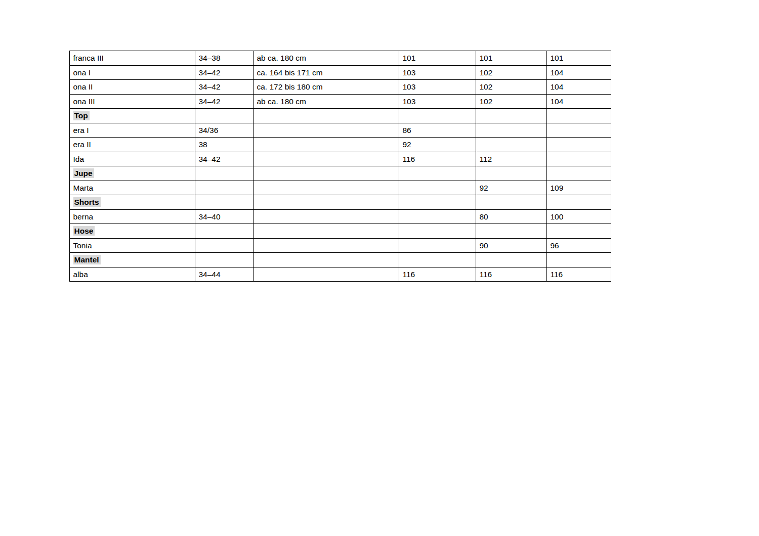| franca III | 34–38 | ab ca. 180 cm | 101 | 101 | 101 |
| ona I | 34–42 | ca. 164 bis 171 cm | 103 | 102 | 104 |
| ona II | 34–42 | ca. 172 bis 180 cm | 103 | 102 | 104 |
| ona III | 34–42 | ab ca. 180 cm | 103 | 102 | 104 |
| Top | | | | | |
| era I | 34/36 | | 86 | | |
| era II | 38 | | 92 | | |
| Ida | 34–42 | | 116 | 112 | |
| Jupe | | | | | |
| Marta | | | | 92 | 109 |
| Shorts | | | | | |
| berna | 34–40 | | | 80 | 100 |
| Hose | | | | | |
| Tonia | | | | 90 | 96 |
| Mantel | | | | | |
| alba | 34–44 | | 116 | 116 | 116 |